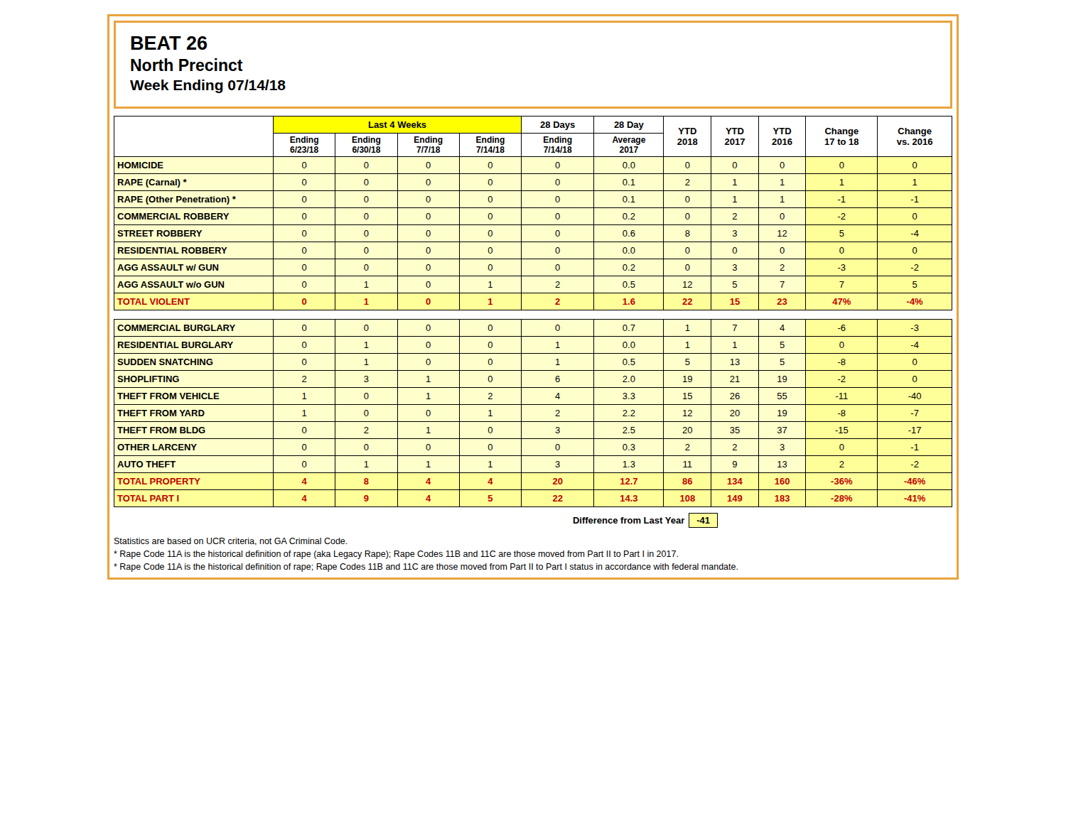BEAT 26
North Precinct
Week Ending 07/14/18
| | Last 4 Weeks | 28 Days | 28 Day | YTD 2018 | YTD 2017 | YTD 2016 | Change 17 to 18 | Change vs. 2016 |
| --- | --- | --- | --- | --- | --- | --- | --- | --- |
| Ending 6/23/18 | Ending 6/30/18 | Ending 7/7/18 | Ending 7/14/18 | Ending 7/14/18 | Average 2017 |
| HOMICIDE | 0 | 0 | 0 | 0 | 0 | 0.0 | 0 | 0 | 0 | 0 | 0 |
| RAPE (Carnal) * | 0 | 0 | 0 | 0 | 0 | 0.1 | 2 | 1 | 1 | 1 | 1 |
| RAPE (Other Penetration) * | 0 | 0 | 0 | 0 | 0 | 0.1 | 0 | 1 | 1 | -1 | -1 |
| COMMERCIAL ROBBERY | 0 | 0 | 0 | 0 | 0 | 0.2 | 0 | 2 | 0 | -2 | 0 |
| STREET ROBBERY | 0 | 0 | 0 | 0 | 0 | 0.6 | 8 | 3 | 12 | 5 | -4 |
| RESIDENTIAL ROBBERY | 0 | 0 | 0 | 0 | 0 | 0.0 | 0 | 0 | 0 | 0 | 0 |
| AGG ASSAULT w/ GUN | 0 | 0 | 0 | 0 | 0 | 0.2 | 0 | 3 | 2 | -3 | -2 |
| AGG ASSAULT w/o GUN | 0 | 1 | 0 | 1 | 2 | 0.5 | 12 | 5 | 7 | 7 | 5 |
| TOTAL VIOLENT | 0 | 1 | 0 | 1 | 2 | 1.6 | 22 | 15 | 23 | 47% | -4% |
| COMMERCIAL BURGLARY | 0 | 0 | 0 | 0 | 0 | 0.7 | 1 | 7 | 4 | -6 | -3 |
| RESIDENTIAL BURGLARY | 0 | 1 | 0 | 0 | 1 | 0.0 | 1 | 1 | 5 | 0 | -4 |
| SUDDEN SNATCHING | 0 | 1 | 0 | 0 | 1 | 0.5 | 5 | 13 | 5 | -8 | 0 |
| SHOPLIFTING | 2 | 3 | 1 | 0 | 6 | 2.0 | 19 | 21 | 19 | -2 | 0 |
| THEFT FROM VEHICLE | 1 | 0 | 1 | 2 | 4 | 3.3 | 15 | 26 | 55 | -11 | -40 |
| THEFT FROM YARD | 1 | 0 | 0 | 1 | 2 | 2.2 | 12 | 20 | 19 | -8 | -7 |
| THEFT FROM BLDG | 0 | 2 | 1 | 0 | 3 | 2.5 | 20 | 35 | 37 | -15 | -17 |
| OTHER LARCENY | 0 | 0 | 0 | 0 | 0 | 0.3 | 2 | 2 | 3 | 0 | -1 |
| AUTO THEFT | 0 | 1 | 1 | 1 | 3 | 1.3 | 11 | 9 | 13 | 2 | -2 |
| TOTAL PROPERTY | 4 | 8 | 4 | 4 | 20 | 12.7 | 86 | 134 | 160 | -36% | -46% |
| TOTAL PART I | 4 | 9 | 4 | 5 | 22 | 14.3 | 108 | 149 | 183 | -28% | -41% |
Difference from Last Year-41
Statistics are based on UCR criteria, not GA Criminal Code.
* Rape Code 11A is the historical definition of rape (aka Legacy Rape); Rape Codes 11B and 11C are those moved from Part II to Part I in 2017.
* Rape Code 11A is the historical definition of rape; Rape Codes 11B and 11C are those moved from Part II to Part I status in accordance with federal mandate.